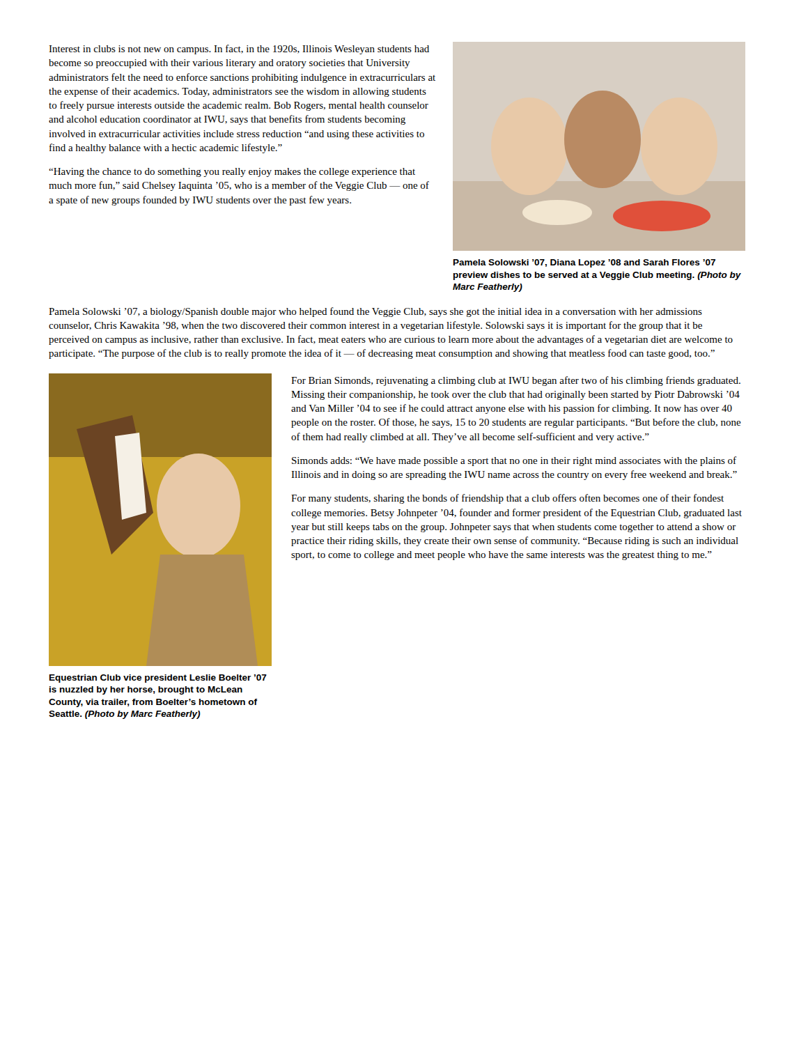Pamela Solowski ’07, Diana Lopez ’08 and Sarah Flores ’07 preview dishes to be served at a Veggie Club meeting. (Photo by Marc Featherly)
Interest in clubs is not new on campus. In fact, in the 1920s, Illinois Wesleyan students had become so preoccupied with their various literary and oratory societies that University administrators felt the need to enforce sanctions prohibiting indulgence in extracurriculars at the expense of their academics. Today, administrators see the wisdom in allowing students to freely pursue interests outside the academic realm. Bob Rogers, mental health counselor and alcohol education coordinator at IWU, says that benefits from students becoming involved in extracurricular activities include stress reduction “and using these activities to find a healthy balance with a hectic academic lifestyle.”
“Having the chance to do something you really enjoy makes the college experience that much more fun,” said Chelsey Iaquinta ’05, who is a member of the Veggie Club — one of a spate of new groups founded by IWU students over the past few years.
Pamela Solowski ’07, a biology/Spanish double major who helped found the Veggie Club, says she got the initial idea in a conversation with her admissions counselor, Chris Kawakita ’98, when the two discovered their common interest in a vegetarian lifestyle. Solowski says it is important for the group that it be perceived on campus as inclusive, rather than exclusive. In fact, meat eaters who are curious to learn more about the advantages of a vegetarian diet are welcome to participate. “The purpose of the club is to really promote the idea of it — of decreasing meat consumption and showing that meatless food can taste good, too.”
Equestrian Club vice president Leslie Boelter ’07 is nuzzled by her horse, brought to McLean County, via trailer, from Boelter’s hometown of Seattle. (Photo by Marc Featherly)
For Brian Simonds, rejuvenating a climbing club at IWU began after two of his climbing friends graduated. Missing their companionship, he took over the club that had originally been started by Piotr Dabrowski ’04 and Van Miller ’04 to see if he could attract anyone else with his passion for climbing. It now has over 40 people on the roster. Of those, he says, 15 to 20 students are regular participants. “But before the club, none of them had really climbed at all. They’ve all become self-sufficient and very active.”
Simonds adds: “We have made possible a sport that no one in their right mind associates with the plains of Illinois and in doing so are spreading the IWU name across the country on every free weekend and break.”
For many students, sharing the bonds of friendship that a club offers often becomes one of their fondest college memories. Betsy Johnpeter ’04, founder and former president of the Equestrian Club, graduated last year but still keeps tabs on the group. Johnpeter says that when students come together to attend a show or practice their riding skills, they create their own sense of community. “Because riding is such an individual sport, to come to college and meet people who have the same interests was the greatest thing to me.”